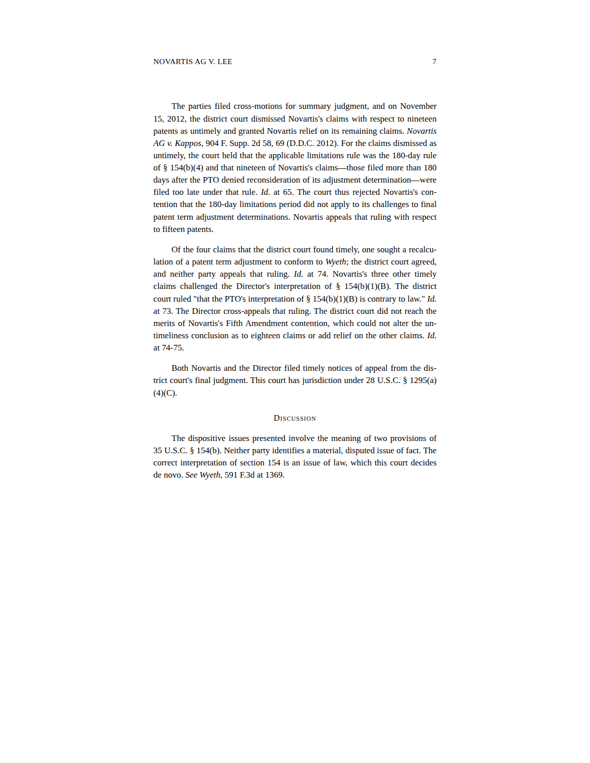Novartis AG v. Lee 7
The parties filed cross-motions for summary judgment, and on November 15, 2012, the district court dismissed Novartis's claims with respect to nineteen patents as untimely and granted Novartis relief on its remaining claims. Novartis AG v. Kappos, 904 F. Supp. 2d 58, 69 (D.D.C. 2012). For the claims dismissed as untimely, the court held that the applicable limitations rule was the 180-day rule of § 154(b)(4) and that nineteen of Novartis's claims—those filed more than 180 days after the PTO denied reconsideration of its adjustment determination—were filed too late under that rule. Id. at 65. The court thus rejected Novartis's contention that the 180-day limitations period did not apply to its challenges to final patent term adjustment determinations. Novartis appeals that ruling with respect to fifteen patents.
Of the four claims that the district court found timely, one sought a recalculation of a patent term adjustment to conform to Wyeth; the district court agreed, and neither party appeals that ruling. Id. at 74. Novartis's three other timely claims challenged the Director's interpretation of § 154(b)(1)(B). The district court ruled "that the PTO's interpretation of § 154(b)(1)(B) is contrary to law." Id. at 73. The Director cross-appeals that ruling. The district court did not reach the merits of Novartis's Fifth Amendment contention, which could not alter the untimeliness conclusion as to eighteen claims or add relief on the other claims. Id. at 74-75.
Both Novartis and the Director filed timely notices of appeal from the district court's final judgment. This court has jurisdiction under 28 U.S.C. § 1295(a)(4)(C).
Discussion
The dispositive issues presented involve the meaning of two provisions of 35 U.S.C. § 154(b). Neither party identifies a material, disputed issue of fact. The correct interpretation of section 154 is an issue of law, which this court decides de novo. See Wyeth, 591 F.3d at 1369.